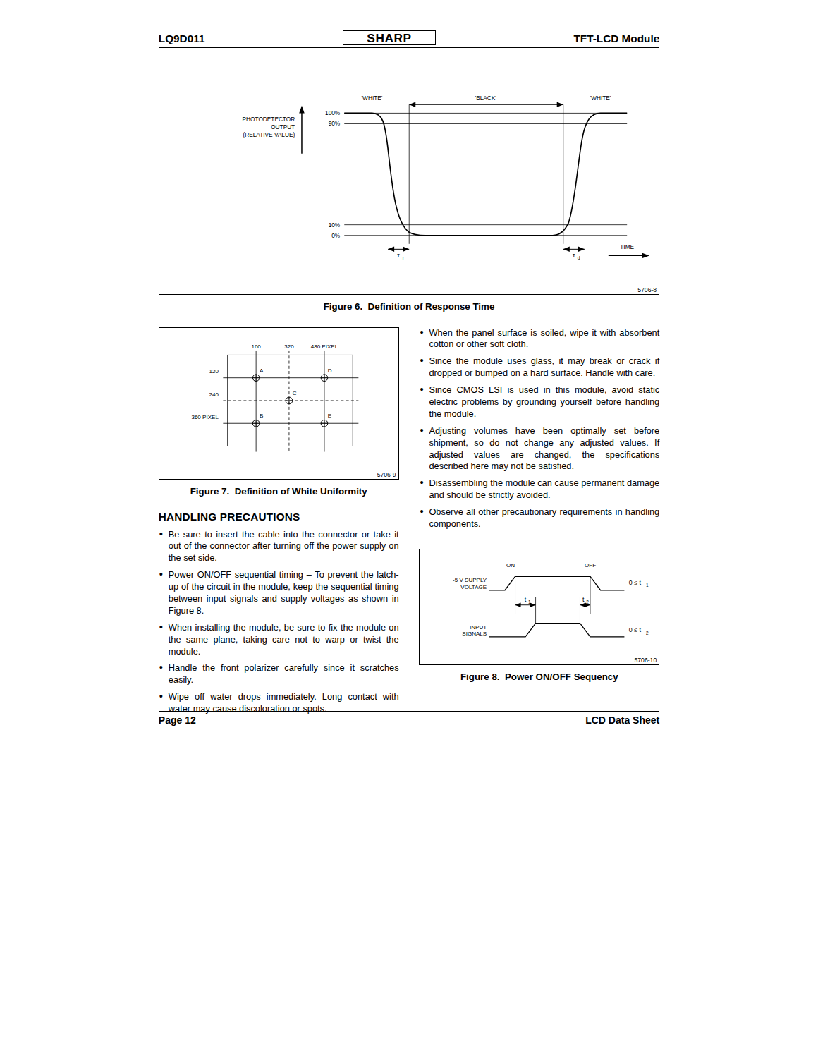LQ9D011
SHARP
TFT-LCD Module
PHOTODETECTOR OUTPUT (RELATIVE VALUE) 100% 90% 10% 0% 'WHITE' 'BLACK' 'WHITE' τ r τ d TIME
5706-8
Figure 6. Definition of Response Time
160 320 480 PIXEL 120 240 360 PIXEL A D C B E
5706-9
Figure 7. Definition of White Uniformity
HANDLING PRECAUTIONS
Be sure to insert the cable into the connector or take it out of the connector after turning off the power supply on the set side.
Power ON/OFF sequential timing – To prevent the latch-up of the circuit in the module, keep the sequential timing between input signals and supply voltages as shown in Figure 8.
When installing the module, be sure to fix the module on the same plane, taking care not to warp or twist the module.
Handle the front polarizer carefully since it scratches easily.
Wipe off water drops immediately. Long contact with water may cause discoloration or spots.
When the panel surface is soiled, wipe it with absorbent cotton or other soft cloth.
Since the module uses glass, it may break or crack if dropped or bumped on a hard surface. Handle with care.
Since CMOS LSI is used in this module, avoid static electric problems by grounding yourself before handling the module.
Adjusting volumes have been optimally set before shipment, so do not change any adjusted values. If adjusted values are changed, the specifications described here may not be satisfied.
Disassembling the module can cause permanent damage and should be strictly avoided.
Observe all other precautionary requirements in handling components.
ON OFF -5 V SUPPLY VOLTAGE INPUT SIGNALS t 1 t 2 0 ≤ t 1 0 ≤ t 2
5706-10
Figure 8. Power ON/OFF Sequency
Page 12
LCD Data Sheet